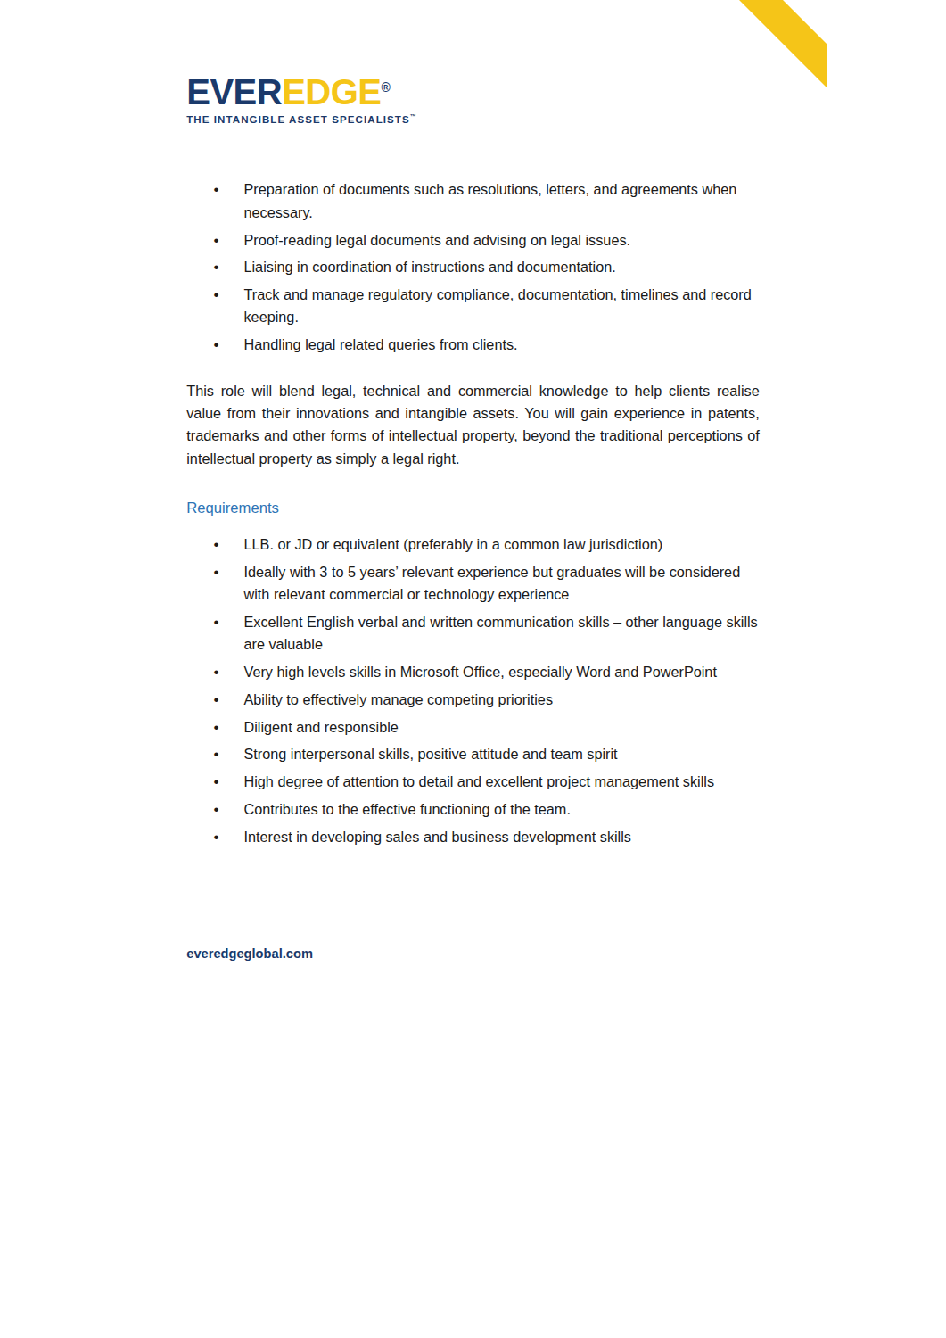EVER EDGE®
The Intangible Asset Specialists™
Preparation of documents such as resolutions, letters, and agreements when necessary.
Proof-reading legal documents and advising on legal issues.
Liaising in coordination of instructions and documentation.
Track and manage regulatory compliance, documentation, timelines and record keeping.
Handling legal related queries from clients.
This role will blend legal, technical and commercial knowledge to help clients realise value from their innovations and intangible assets. You will gain experience in patents, trademarks and other forms of intellectual property, beyond the traditional perceptions of intellectual property as simply a legal right.
Requirements
LLB. or JD or equivalent (preferably in a common law jurisdiction)
Ideally with 3 to 5 years’ relevant experience but graduates will be considered with relevant commercial or technology experience
Excellent English verbal and written communication skills – other language skills are valuable
Very high levels skills in Microsoft Office, especially Word and PowerPoint
Ability to effectively manage competing priorities
Diligent and responsible
Strong interpersonal skills, positive attitude and team spirit
High degree of attention to detail and excellent project management skills
Contributes to the effective functioning of the team.
Interest in developing sales and business development skills
everedgeglobal.com